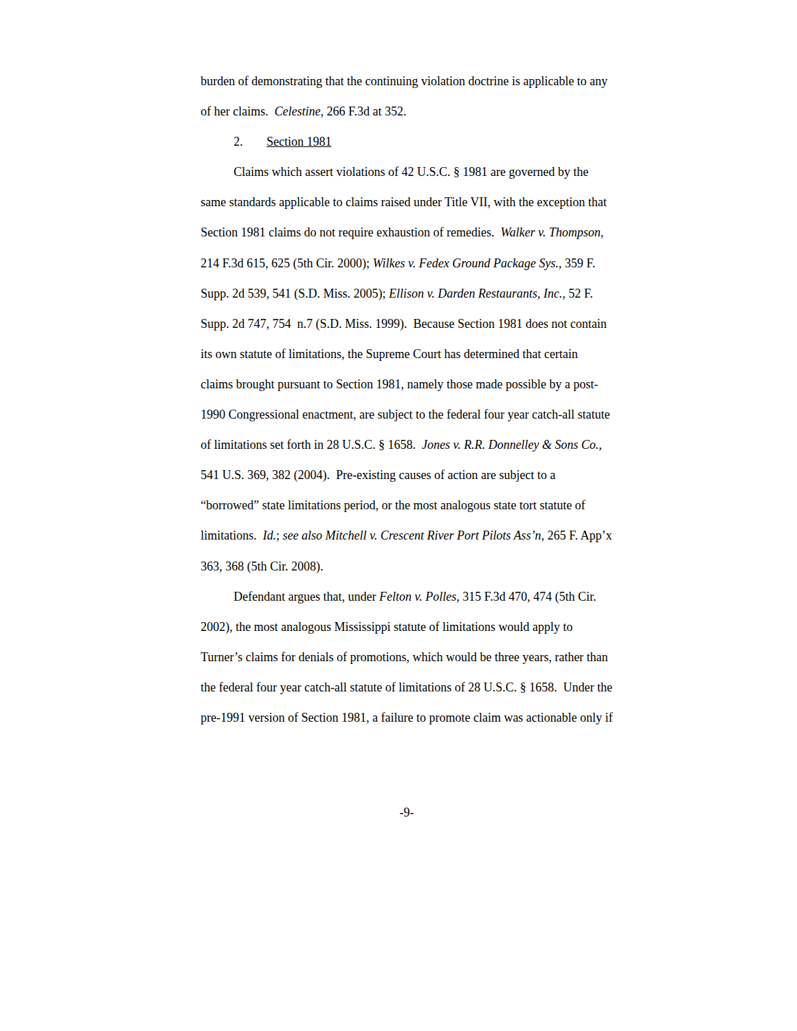burden of demonstrating that the continuing violation doctrine is applicable to any of her claims. Celestine, 266 F.3d at 352.
2. Section 1981
Claims which assert violations of 42 U.S.C. § 1981 are governed by the same standards applicable to claims raised under Title VII, with the exception that Section 1981 claims do not require exhaustion of remedies. Walker v. Thompson, 214 F.3d 615, 625 (5th Cir. 2000); Wilkes v. Fedex Ground Package Sys., 359 F. Supp. 2d 539, 541 (S.D. Miss. 2005); Ellison v. Darden Restaurants, Inc., 52 F. Supp. 2d 747, 754 n.7 (S.D. Miss. 1999). Because Section 1981 does not contain its own statute of limitations, the Supreme Court has determined that certain claims brought pursuant to Section 1981, namely those made possible by a post-1990 Congressional enactment, are subject to the federal four year catch-all statute of limitations set forth in 28 U.S.C. § 1658. Jones v. R.R. Donnelley & Sons Co., 541 U.S. 369, 382 (2004). Pre-existing causes of action are subject to a “borrowed” state limitations period, or the most analogous state tort statute of limitations. Id.; see also Mitchell v. Crescent River Port Pilots Ass’n, 265 F. App’x 363, 368 (5th Cir. 2008).
Defendant argues that, under Felton v. Polles, 315 F.3d 470, 474 (5th Cir. 2002), the most analogous Mississippi statute of limitations would apply to Turner’s claims for denials of promotions, which would be three years, rather than the federal four year catch-all statute of limitations of 28 U.S.C. § 1658. Under the pre-1991 version of Section 1981, a failure to promote claim was actionable only if
-9-